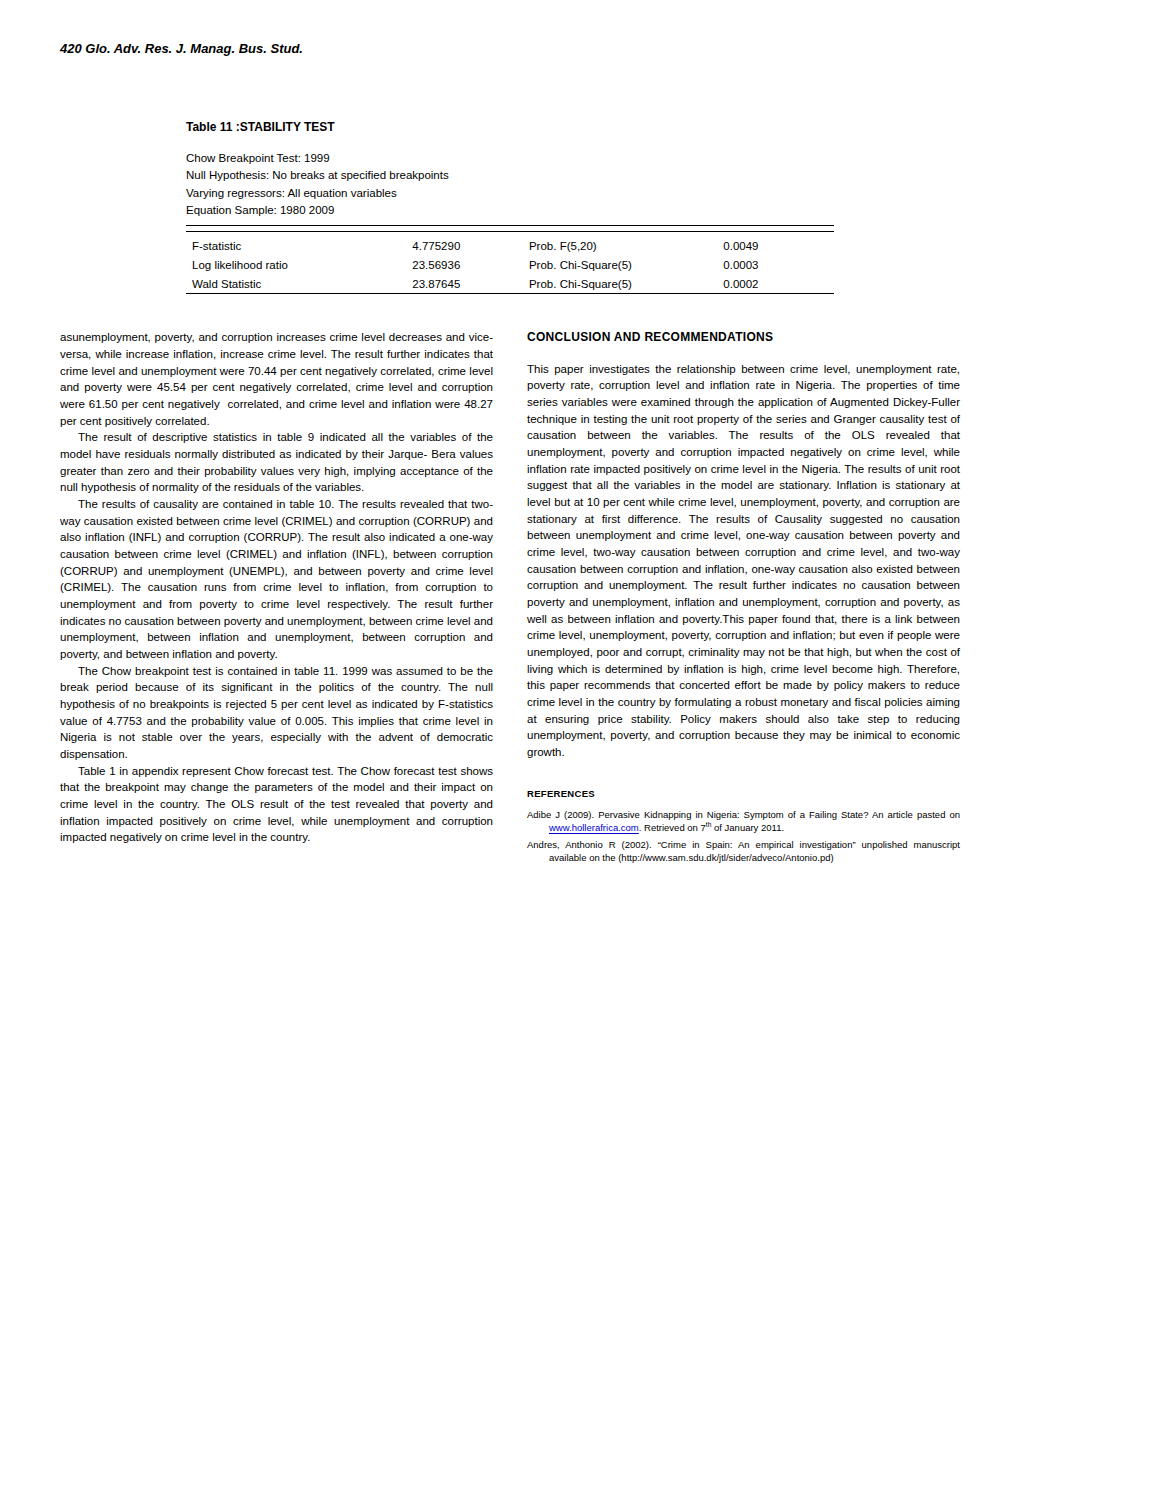420 Glo. Adv. Res. J. Manag. Bus. Stud.
Table 11 :STABILITY TEST
Chow Breakpoint Test: 1999
Null Hypothesis: No breaks at specified breakpoints
Varying regressors: All equation variables
Equation Sample: 1980 2009
| F-statistic | 4.775290 | Prob. F(5,20) | 0.0049 |
| Log likelihood ratio | 23.56936 | Prob. Chi-Square(5) | 0.0003 |
| Wald Statistic | 23.87645 | Prob. Chi-Square(5) | 0.0002 |
asunemployment, poverty, and corruption increases crime level decreases and vice-versa, while increase inflation, increase crime level. The result further indicates that crime level and unemployment were 70.44 per cent negatively correlated, crime level and poverty were 45.54 per cent negatively correlated, crime level and corruption were 61.50 per cent negatively correlated, and crime level and inflation were 48.27 per cent positively correlated.
The result of descriptive statistics in table 9 indicated all the variables of the model have residuals normally distributed as indicated by their Jarque- Bera values greater than zero and their probability values very high, implying acceptance of the null hypothesis of normality of the residuals of the variables.
The results of causality are contained in table 10. The results revealed that two-way causation existed between crime level (CRIMEL) and corruption (CORRUP) and also inflation (INFL) and corruption (CORRUP). The result also indicated a one-way causation between crime level (CRIMEL) and inflation (INFL), between corruption (CORRUP) and unemployment (UNEMPL), and between poverty and crime level (CRIMEL). The causation runs from crime level to inflation, from corruption to unemployment and from poverty to crime level respectively. The result further indicates no causation between poverty and unemployment, between crime level and unemployment, between inflation and unemployment, between corruption and poverty, and between inflation and poverty.
The Chow breakpoint test is contained in table 11. 1999 was assumed to be the break period because of its significant in the politics of the country. The null hypothesis of no breakpoints is rejected 5 per cent level as indicated by F-statistics value of 4.7753 and the probability value of 0.005. This implies that crime level in Nigeria is not stable over the years, especially with the advent of democratic dispensation.
Table 1 in appendix represent Chow forecast test. The Chow forecast test shows that the breakpoint may change the parameters of the model and their impact on crime level in the country. The OLS result of the test revealed that poverty and inflation impacted positively on crime level, while unemployment and corruption impacted negatively on crime level in the country.
CONCLUSION AND RECOMMENDATIONS
This paper investigates the relationship between crime level, unemployment rate, poverty rate, corruption level and inflation rate in Nigeria. The properties of time series variables were examined through the application of Augmented Dickey-Fuller technique in testing the unit root property of the series and Granger causality test of causation between the variables. The results of the OLS revealed that unemployment, poverty and corruption impacted negatively on crime level, while inflation rate impacted positively on crime level in the Nigeria. The results of unit root suggest that all the variables in the model are stationary. Inflation is stationary at level but at 10 per cent while crime level, unemployment, poverty, and corruption are stationary at first difference. The results of Causality suggested no causation between unemployment and crime level, one-way causation between poverty and crime level, two-way causation between corruption and crime level, and two-way causation between corruption and inflation, one-way causation also existed between corruption and unemployment. The result further indicates no causation between poverty and unemployment, inflation and unemployment, corruption and poverty, as well as between inflation and poverty.This paper found that, there is a link between crime level, unemployment, poverty, corruption and inflation; but even if people were unemployed, poor and corrupt, criminality may not be that high, but when the cost of living which is determined by inflation is high, crime level become high. Therefore, this paper recommends that concerted effort be made by policy makers to reduce crime level in the country by formulating a robust monetary and fiscal policies aiming at ensuring price stability. Policy makers should also take step to reducing unemployment, poverty, and corruption because they may be inimical to economic growth.
REFERENCES
Adibe J (2009). Pervasive Kidnapping in Nigeria: Symptom of a Failing State? An article pasted on www.hollerafrica.com. Retrieved on 7th of January 2011.
Andres, Anthonio R (2002). “Crime in Spain: An empirical investigation” unpolished manuscript available on the (http://www.sam.sdu.dk/jtl/sider/adveco/Antonio.pd)